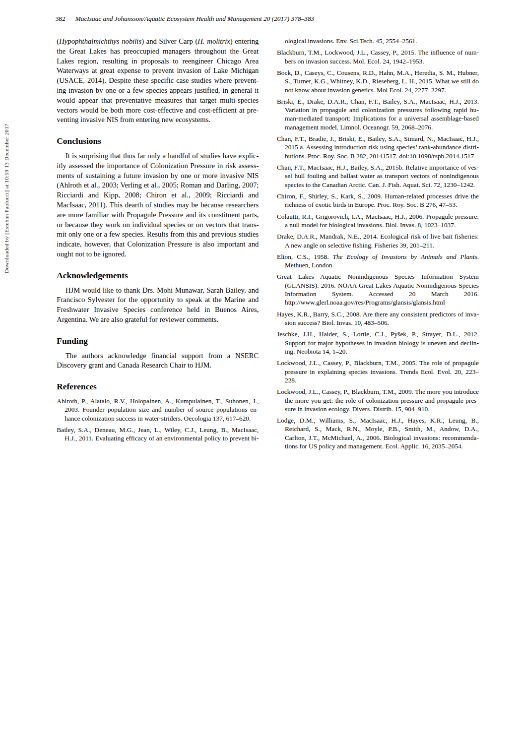Downloaded by [Esteban Paolucci] at 10:59 13 December 2017
382 MacIsaac and Johansson/Aquatic Ecosystem Health and Management 20 (2017) 378–383
(Hypophthalmichthys nobilis) and Silver Carp (H. molitrix) entering the Great Lakes has preoccupied managers throughout the Great Lakes region, resulting in proposals to reengineer Chicago Area Waterways at great expense to prevent invasion of Lake Michigan (USACE, 2014). Despite these specific case studies where preventing invasion by one or a few species appears justified, in general it would appear that preventative measures that target multi-species vectors would be both more cost-effective and cost-efficient at preventing invasive NIS from entering new ecosystems.
Conclusions
It is surprising that thus far only a handful of studies have explicitly assessed the importance of Colonization Pressure in risk assessments of sustaining a future invasion by one or more invasive NIS (Ahlroth et al., 2003; Verling et al., 2005; Roman and Darling, 2007; Ricciardi and Kipp, 2008; Chiron et al., 2009; Ricciardi and MacIsaac, 2011). This dearth of studies may be because researchers are more familiar with Propagule Pressure and its constituent parts, or because they work on individual species or on vectors that transmit only one or a few species. Results from this and previous studies indicate, however, that Colonization Pressure is also important and ought not to be ignored.
Acknowledgements
HJM would like to thank Drs. Mohi Munawar, Sarah Bailey, and Francisco Sylvester for the opportunity to speak at the Marine and Freshwater Invasive Species conference held in Buenos Aires, Argentina. We are also grateful for reviewer comments.
Funding
The authors acknowledge financial support from a NSERC Discovery grant and Canada Research Chair to HJM.
References
Ahlroth, P., Alatalo, R.V., Holopainen, A., Kumpulainen, T., Suhonen, J., 2003. Founder population size and number of source populations enhance colonization success in water-striders. Oecologia 137, 617–620.
Bailey, S.A., Deneau, M.G., Jean, L., Wiley, C.J., Leung, B., MacIsaac, H.J., 2011. Evaluating efficacy of an environmental policy to prevent biological invasions. Env. Sci.Tech. 45, 2554–2561.
Blackburn, T.M., Lockwood, J.L., Cassey, P., 2015. The influence of numbers on invasion success. Mol. Ecol. 24, 1942–1953.
Bock, D., Caseys, C., Cousens, R.D., Hahn, M.A., Heredia, S. M., Hubner, S., Turner, K.G., Whitney, K.D., Rieseberg, L. H., 2015. What we still do not know about invasion genetics. Mol Ecol. 24, 2277–2297.
Briski, E., Drake, D.A.R., Chan, F.T., Bailey, S.A., MacIsaac, H.J., 2013. Variation in propagule and colonization pressures following rapid human-mediated transport: Implications for a universal assemblage-based management model. Limnol. Oceanogr. 59, 2068–2076.
Chan, F.T., Bradie, J., Briski, E., Bailey, S.A., Simard, N., MacIsaac, H.J., 2015 a. Assessing introduction risk using species’ rank-abundance distributions. Proc. Roy. Soc. B 282, 20141517. doi:10.1098/rspb.2014.1517
Chan, F.T., MacIsaac, H.J., Bailey, S.A., 2015b. Relative importance of vessel hull fouling and ballast water as transport vectors of nonindigenous species to the Canadian Arctic. Can. J. Fish. Aquat. Sci. 72, 1230–1242.
Chiron, F., Shirley, S., Kark, S., 2009. Human-related processes drive the richness of exotic birds in Europe. Proc. Roy. Soc. B 276, 47–53.
Colautti, R.I., Grigorovich, I.A., MacIsaac, H.J., 2006. Propagule pressure: a null model for biological invasions. Biol. Invas. 8, 1023–1037.
Drake, D.A.R., Mandrak, N.E., 2014. Ecological risk of live bait fisheries: A new angle on selective fishing. Fisheries 39, 201–211.
Elton, C.S., 1958. The Ecology of Invasions by Animals and Plants. Methuen, London.
Great Lakes Aquatic Nonindigenous Species Information System (GLANSIS). 2016. NOAA Great Lakes Aquatic Nonindigenous Species Information System. Accessed 20 March 2016. http://www.glerl.noaa.gov/res/Programs/glansis/glansis.html
Hayes, K.R., Barry, S.C., 2008. Are there any consistent predictors of invasion success? Biol. Invas. 10, 483–506.
Jeschke, J.H., Haider, S., Lortie, C.J., Pyšek, P., Strayer, D.L., 2012. Support for major hypotheses in invasion biology is uneven and declining. Neobiota 14, 1–20.
Lockwood, J.L., Cassey, P., Blackburn, T.M., 2005. The role of propagule pressure in explaining species invasions. Trends Ecol. Evol. 20, 223–228.
Lockwood, J.L., Cassey, P., Blackburn, T.M., 2009. The more you introduce the more you get: the role of colonization pressure and propagule pressure in invasion ecology. Divers. Distrib. 15, 904–910.
Lodge, D.M., Williams, S., MacIsaac, H.J., Hayes, K.R., Leung, B., Reichard, S., Mack, R.N., Moyle, P.B., Smith, M., Andow, D.A., Carlton, J.T., McMichael, A., 2006. Biological invasions: recommendations for US policy and management. Ecol. Applic. 16, 2035–2054.